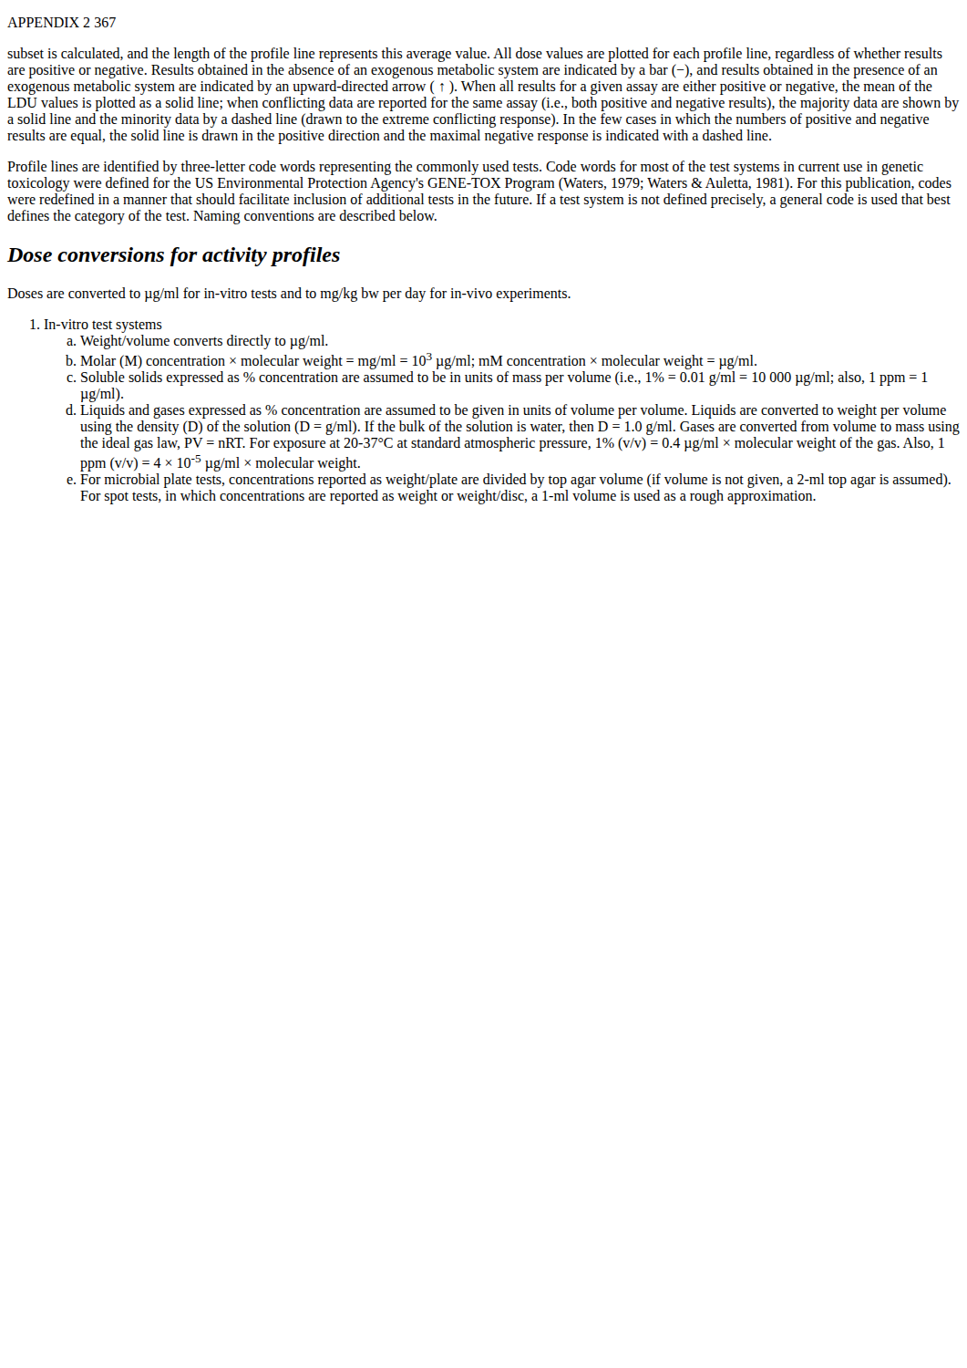APPENDIX 2 367
subset is calculated, and the length of the profile line represents this average value. All dose values are plotted for each profile line, regardless of whether results are positive or negative. Results obtained in the absence of an exogenous metabolic system are indicated by a bar (−), and results obtained in the presence of an exogenous metabolic system are indicated by an upward-directed arrow ( ↑ ). When all results for a given assay are either positive or negative, the mean of the LDU values is plotted as a solid line; when conflicting data are reported for the same assay (i.e., both positive and negative results), the majority data are shown by a solid line and the minority data by a dashed line (drawn to the extreme conflicting response). In the few cases in which the numbers of positive and negative results are equal, the solid line is drawn in the positive direction and the maximal negative response is indicated with a dashed line.
Profile lines are identified by three-letter code words representing the commonly used tests. Code words for most of the test systems in current use in genetic toxicology were defined for the US Environmental Protection Agency's GENE-TOX Program (Waters, 1979; Waters & Auletta, 1981). For this publication, codes were redefined in a manner that should facilitate inclusion of additional tests in the future. If a test system is not defined precisely, a general code is used that best defines the category of the test. Naming conventions are described below.
Dose conversions for activity profiles
Doses are converted to µg/ml for in-vitro tests and to mg/kg bw per day for in-vivo experiments.
In-vitro test systems
Weight/volume converts directly to µg/ml.
Molar (M) concentration × molecular weight = mg/ml = 103 µg/ml; mM concentration × molecular weight = µg/ml.
Soluble solids expressed as % concentration are assumed to be in units of mass per volume (i.e., 1% = 0.01 g/ml = 10 000 µg/ml; also, 1 ppm = 1 µg/ml).
Liquids and gases expressed as % concentration are assumed to be given in units of volume per volume. Liquids are converted to weight per volume using the density (D) of the solution (D = g/ml). If the bulk of the solution is water, then D = 1.0 g/ml. Gases are converted from volume to mass using the ideal gas law, PV = nRT. For exposure at 20-37°C at standard atmospheric pressure, 1% (v/v) = 0.4 µg/ml × molecular weight of the gas. Also, 1 ppm (v/v) = 4 × 10-5 µg/ml × molecular weight.
For microbial plate tests, concentrations reported as weight/plate are divided by top agar volume (if volume is not given, a 2-ml top agar is assumed). For spot tests, in which concentrations are reported as weight or weight/disc, a 1-ml volume is used as a rough approximation.